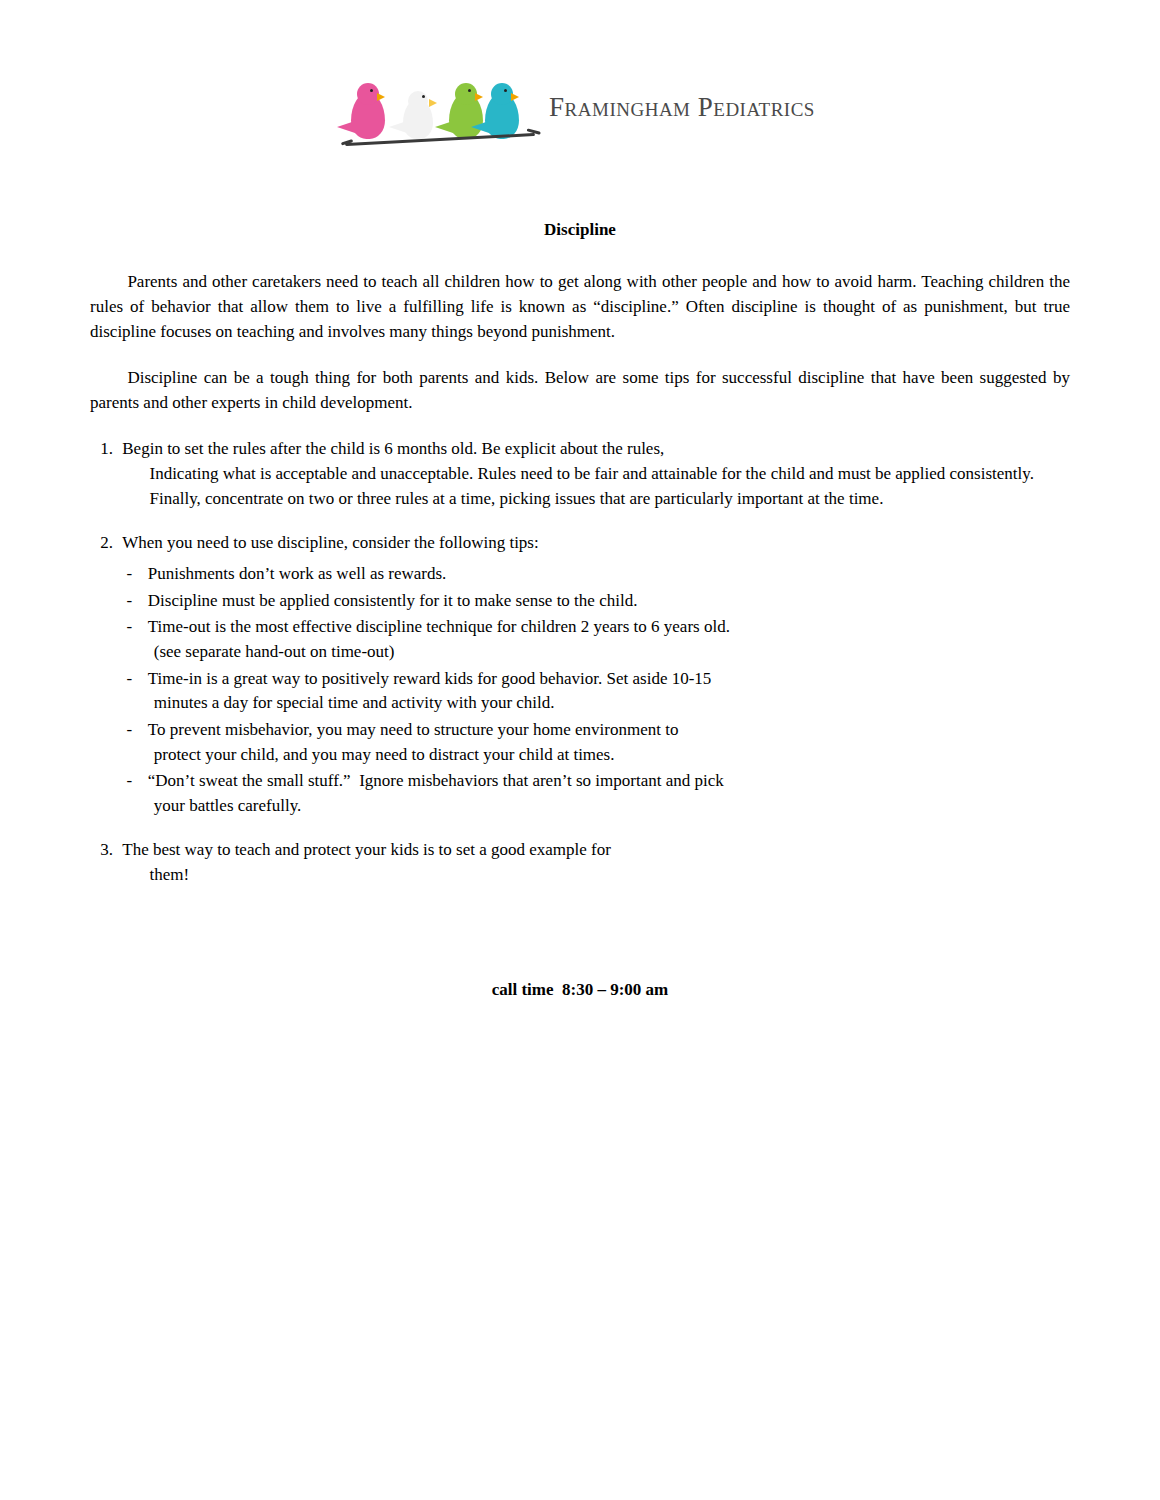Framingham Pediatrics
Discipline
Parents and other caretakers need to teach all children how to get along with other people and how to avoid harm. Teaching children the rules of behavior that allow them to live a fulfilling life is known as “discipline.” Often discipline is thought of as punishment, but true discipline focuses on teaching and involves many things beyond punishment.
Discipline can be a tough thing for both parents and kids. Below are some tips for successful discipline that have been suggested by parents and other experts in child development.
Begin to set the rules after the child is 6 months old. Be explicit about the rules, Indicating what is acceptable and unacceptable. Rules need to be fair and attainable for the child and must be applied consistently. Finally, concentrate on two or three rules at a time, picking issues that are particularly important at the time.
When you need to use discipline, consider the following tips:
Punishments don’t work as well as rewards.
Discipline must be applied consistently for it to make sense to the child.
Time-out is the most effective discipline technique for children 2 years to 6 years old. (see separate hand-out on time-out)
Time-in is a great way to positively reward kids for good behavior. Set aside 10-15 minutes a day for special time and activity with your child.
To prevent misbehavior, you may need to structure your home environment to protect your child, and you may need to distract your child at times.
“Don’t sweat the small stuff.” Ignore misbehaviors that aren’t so important and pick your battles carefully.
The best way to teach and protect your kids is to set a good example for them!
call time 8:30 – 9:00 am